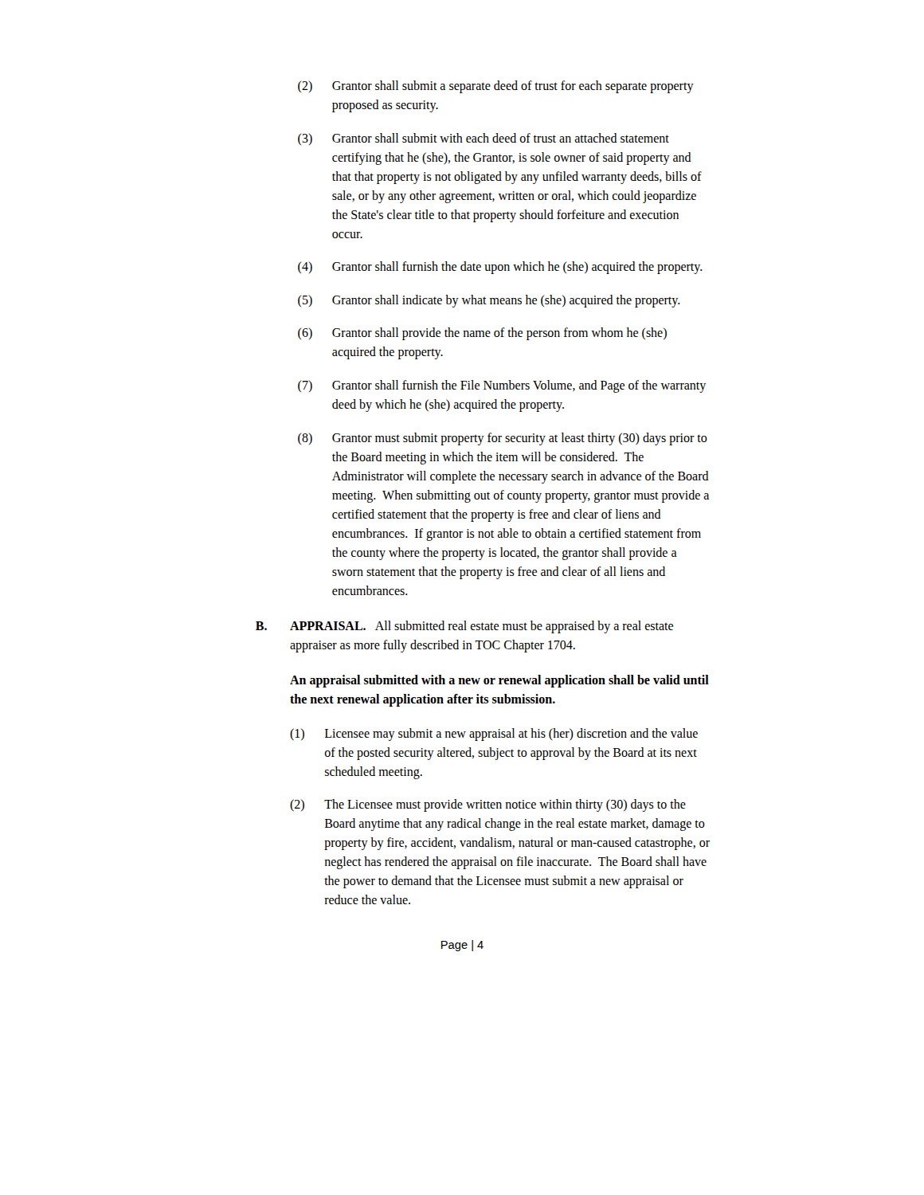(2) Grantor shall submit a separate deed of trust for each separate property proposed as security.
(3) Grantor shall submit with each deed of trust an attached statement certifying that he (she), the Grantor, is sole owner of said property and that that property is not obligated by any unfiled warranty deeds, bills of sale, or by any other agreement, written or oral, which could jeopardize the State's clear title to that property should forfeiture and execution occur.
(4) Grantor shall furnish the date upon which he (she) acquired the property.
(5) Grantor shall indicate by what means he (she) acquired the property.
(6) Grantor shall provide the name of the person from whom he (she) acquired the property.
(7) Grantor shall furnish the File Numbers Volume, and Page of the warranty deed by which he (she) acquired the property.
(8) Grantor must submit property for security at least thirty (30) days prior to the Board meeting in which the item will be considered. The Administrator will complete the necessary search in advance of the Board meeting. When submitting out of county property, grantor must provide a certified statement that the property is free and clear of liens and encumbrances. If grantor is not able to obtain a certified statement from the county where the property is located, the grantor shall provide a sworn statement that the property is free and clear of all liens and encumbrances.
B. APPRAISAL. All submitted real estate must be appraised by a real estate appraiser as more fully described in TOC Chapter 1704.
An appraisal submitted with a new or renewal application shall be valid until the next renewal application after its submission.
(1) Licensee may submit a new appraisal at his (her) discretion and the value of the posted security altered, subject to approval by the Board at its next scheduled meeting.
(2) The Licensee must provide written notice within thirty (30) days to the Board anytime that any radical change in the real estate market, damage to property by fire, accident, vandalism, natural or man-caused catastrophe, or neglect has rendered the appraisal on file inaccurate. The Board shall have the power to demand that the Licensee must submit a new appraisal or reduce the value.
Page | 4